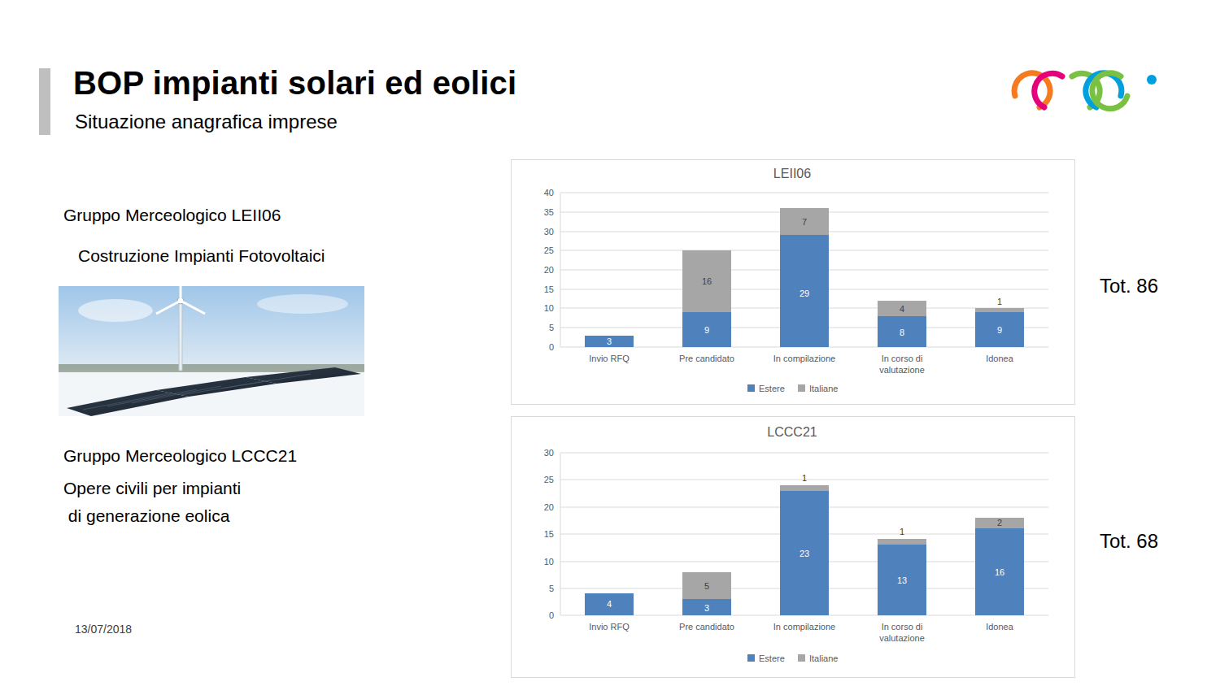BOP impianti solari ed eolici
Situazione anagrafica imprese
Gruppo Merceologico LEII06
Costruzione Impianti Fotovoltaici
Gruppo Merceologico LCCC21
Opere civili per impianti
di generazione eolica
Tot. 86
Tot. 68
13/07/2018
LEII06 0 5 10 15 20 25 30 35 40 3 9 16 29 7 8 4 9 1 Invio RFQ Pre candidato In compilazione In corso di valutazione Idonea Estere Italiane
LCCC21 0 5 10 15 20 25 30 4 3 5 23 1 13 1 16 2 Invio RFQ Pre candidato In compilazione In corso di valutazione Idonea Estere Italiane